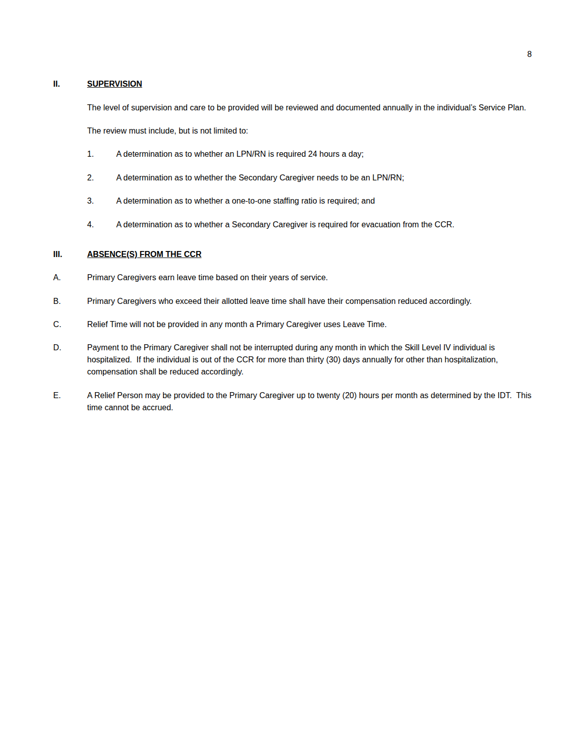8
II. SUPERVISION
The level of supervision and care to be provided will be reviewed and documented annually in the individual’s Service Plan.
The review must include, but is not limited to:
1. A determination as to whether an LPN/RN is required 24 hours a day;
2. A determination as to whether the Secondary Caregiver needs to be an LPN/RN;
3. A determination as to whether a one-to-one staffing ratio is required; and
4. A determination as to whether a Secondary Caregiver is required for evacuation from the CCR.
III. ABSENCE(S) FROM THE CCR
A. Primary Caregivers earn leave time based on their years of service.
B. Primary Caregivers who exceed their allotted leave time shall have their compensation reduced accordingly.
C. Relief Time will not be provided in any month a Primary Caregiver uses Leave Time.
D. Payment to the Primary Caregiver shall not be interrupted during any month in which the Skill Level IV individual is hospitalized. If the individual is out of the CCR for more than thirty (30) days annually for other than hospitalization, compensation shall be reduced accordingly.
E. A Relief Person may be provided to the Primary Caregiver up to twenty (20) hours per month as determined by the IDT. This time cannot be accrued.